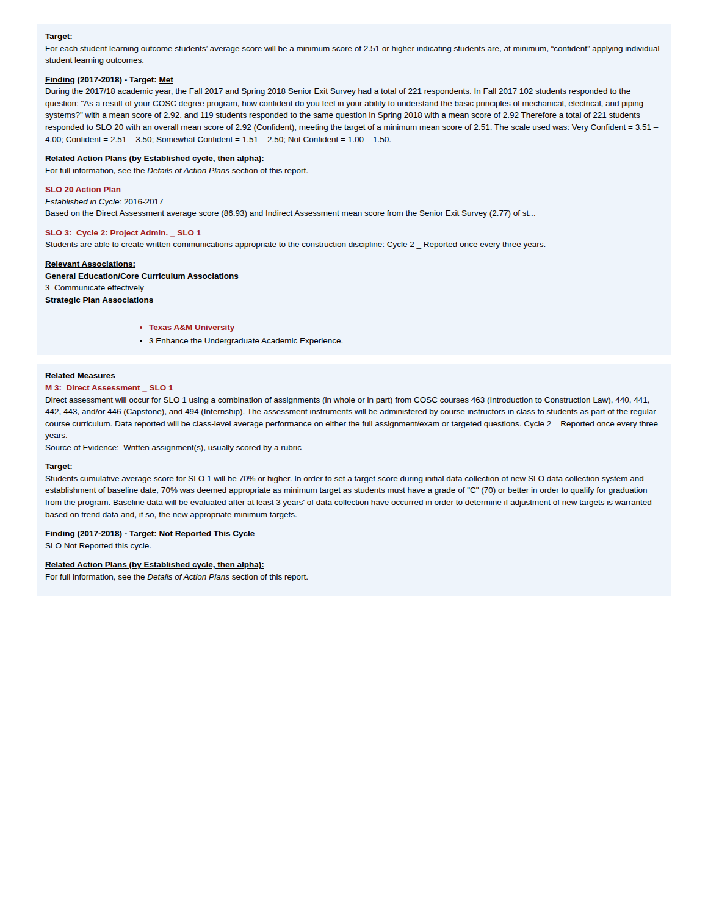Target:
For each student learning outcome students’ average score will be a minimum score of 2.51 or higher indicating students are, at minimum, “confident” applying individual student learning outcomes.
Finding (2017-2018) - Target: Met
During the 2017/18 academic year, the Fall 2017 and Spring 2018 Senior Exit Survey had a total of 221 respondents. In Fall 2017 102 students responded to the question: "As a result of your COSC degree program, how confident do you feel in your ability to understand the basic principles of mechanical, electrical, and piping systems?" with a mean score of 2.92. and 119 students responded to the same question in Spring 2018 with a mean score of 2.92 Therefore a total of 221 students responded to SLO 20 with an overall mean score of 2.92 (Confident), meeting the target of a minimum mean score of 2.51. The scale used was: Very Confident = 3.51 – 4.00; Confident = 2.51 – 3.50; Somewhat Confident = 1.51 – 2.50; Not Confident = 1.00 – 1.50.
Related Action Plans (by Established cycle, then alpha):
For full information, see the Details of Action Plans section of this report.
SLO 20 Action Plan
Established in Cycle: 2016-2017
Based on the Direct Assessment average score (86.93) and Indirect Assessment mean score from the Senior Exit Survey (2.77) of st...
SLO 3: Cycle 2: Project Admin. _ SLO 1
Students are able to create written communications appropriate to the construction discipline: Cycle 2 _ Reported once every three years.
Relevant Associations:
General Education/Core Curriculum Associations
3 Communicate effectively
Strategic Plan Associations
Texas A&M University
3 Enhance the Undergraduate Academic Experience.
Related Measures
M 3: Direct Assessment _ SLO 1
Direct assessment will occur for SLO 1 using a combination of assignments (in whole or in part) from COSC courses 463 (Introduction to Construction Law), 440, 441, 442, 443, and/or 446 (Capstone), and 494 (Internship). The assessment instruments will be administered by course instructors in class to students as part of the regular course curriculum. Data reported will be class-level average performance on either the full assignment/exam or targeted questions. Cycle 2 _ Reported once every three years.
Source of Evidence: Written assignment(s), usually scored by a rubric
Target:
Students cumulative average score for SLO 1 will be 70% or higher. In order to set a target score during initial data collection of new SLO data collection system and establishment of baseline date, 70% was deemed appropriate as minimum target as students must have a grade of "C" (70) or better in order to qualify for graduation from the program. Baseline data will be evaluated after at least 3 years' of data collection have occurred in order to determine if adjustment of new targets is warranted based on trend data and, if so, the new appropriate minimum targets.
Finding (2017-2018) - Target: Not Reported This Cycle
SLO Not Reported this cycle.
Related Action Plans (by Established cycle, then alpha):
For full information, see the Details of Action Plans section of this report.